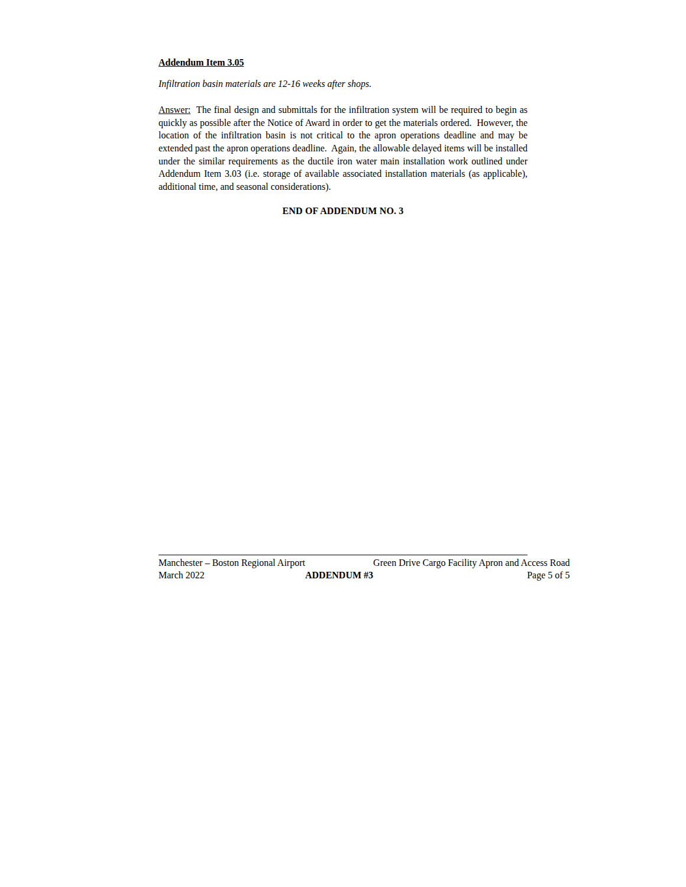Addendum Item 3.05
Infiltration basin materials are 12-16 weeks after shops.
Answer: The final design and submittals for the infiltration system will be required to begin as quickly as possible after the Notice of Award in order to get the materials ordered. However, the location of the infiltration basin is not critical to the apron operations deadline and may be extended past the apron operations deadline. Again, the allowable delayed items will be installed under the similar requirements as the ductile iron water main installation work outlined under Addendum Item 3.03 (i.e. storage of available associated installation materials (as applicable), additional time, and seasonal considerations).
END OF ADDENDUM NO. 3
| Manchester – Boston Regional Airport | | Green Drive Cargo Facility Apron and Access Road |
| March 2022 | ADDENDUM #3 | Page 5 of 5 |